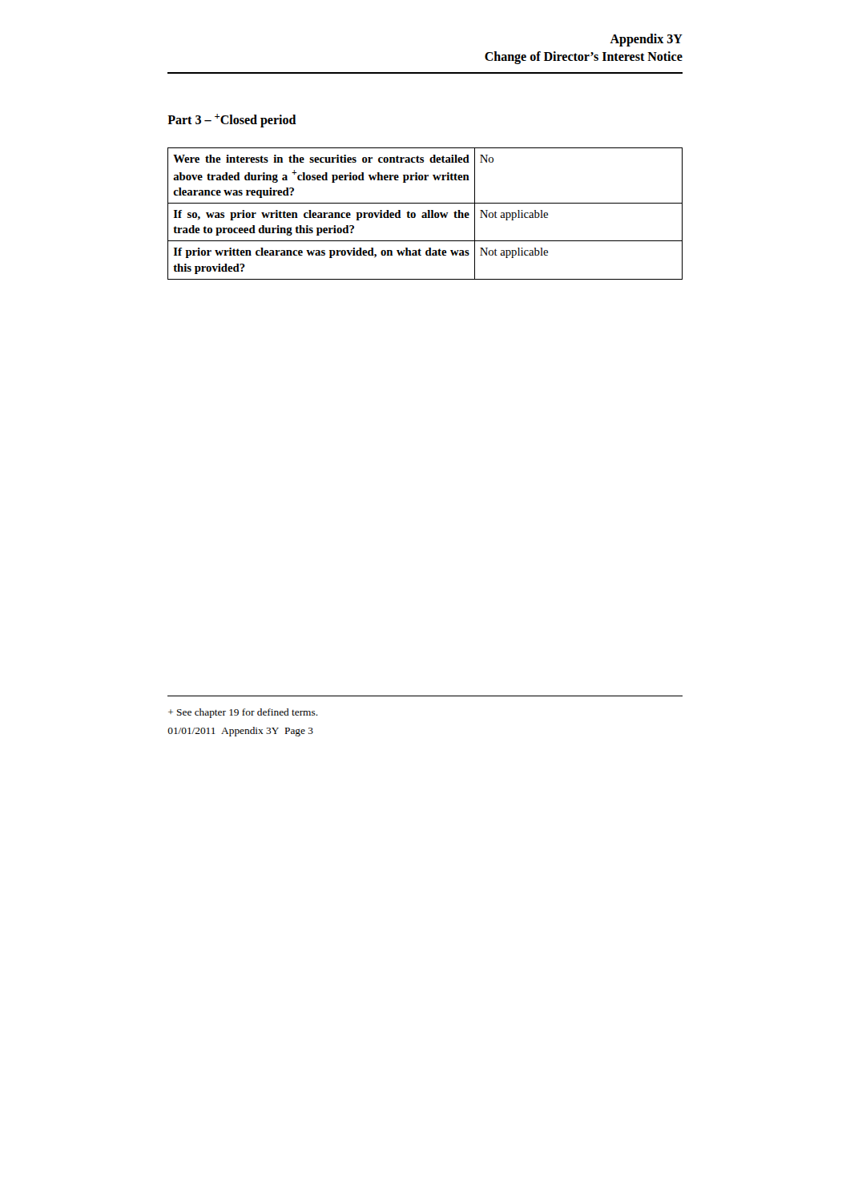Appendix 3Y
Change of Director’s Interest Notice
Part 3 – +Closed period
| Were the interests in the securities or contracts detailed above traded during a + closed period where prior written clearance was required? | No |
| If so, was prior written clearance provided to allow the trade to proceed during this period? | Not applicable |
| If prior written clearance was provided, on what date was this provided? | Not applicable |
+ See chapter 19 for defined terms.
01/01/2011 Appendix 3Y Page 3